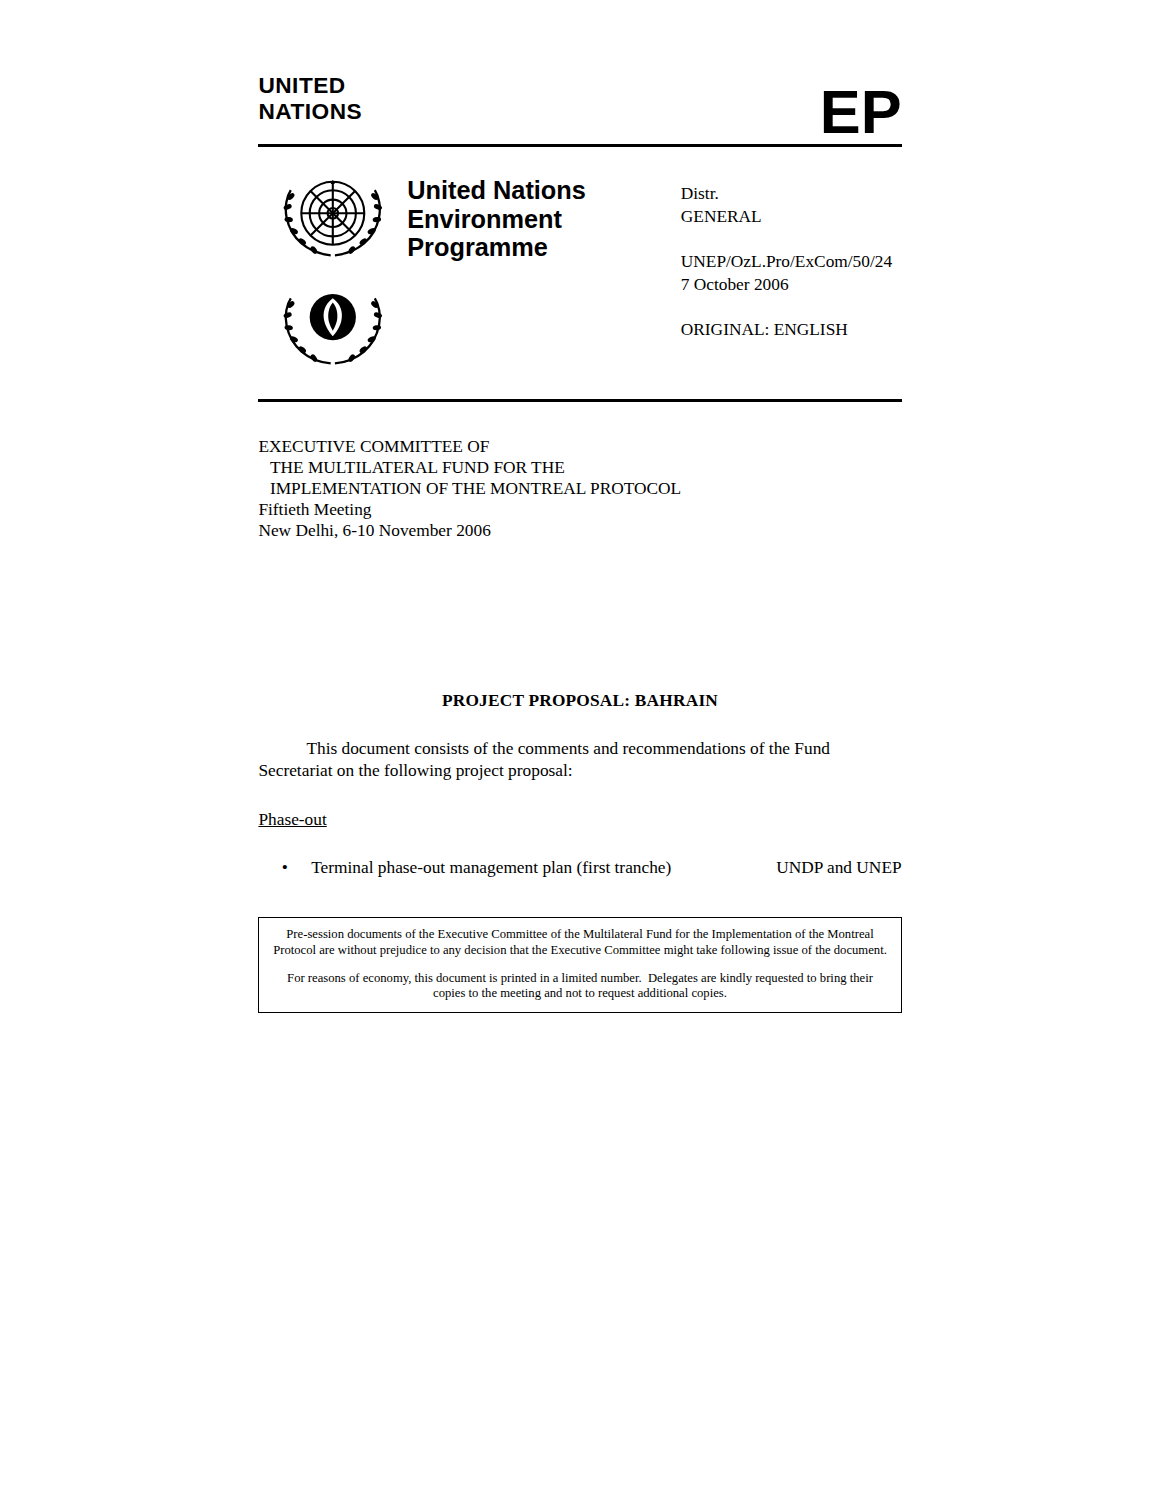UNITED
NATIONS
EP
United Nations
Environment
Programme
Distr.
GENERAL
UNEP/OzL.Pro/ExCom/50/24
7 October 2006
ORIGINAL: ENGLISH
EXECUTIVE COMMITTEE OF
THE MULTILATERAL FUND FOR THE
IMPLEMENTATION OF THE MONTREAL PROTOCOL
Fiftieth Meeting
New Delhi, 6-10 November 2006
PROJECT PROPOSAL: BAHRAIN
This document consists of the comments and recommendations of the Fund Secretariat on the following project proposal:
Phase-out
•
Terminal phase-out management plan (first tranche)
UNDP and UNEP
Pre-session documents of the Executive Committee of the Multilateral Fund for the Implementation of the Montreal Protocol are without prejudice to any decision that the Executive Committee might take following issue of the document.
For reasons of economy, this document is printed in a limited number. Delegates are kindly requested to bring their copies to the meeting and not to request additional copies.